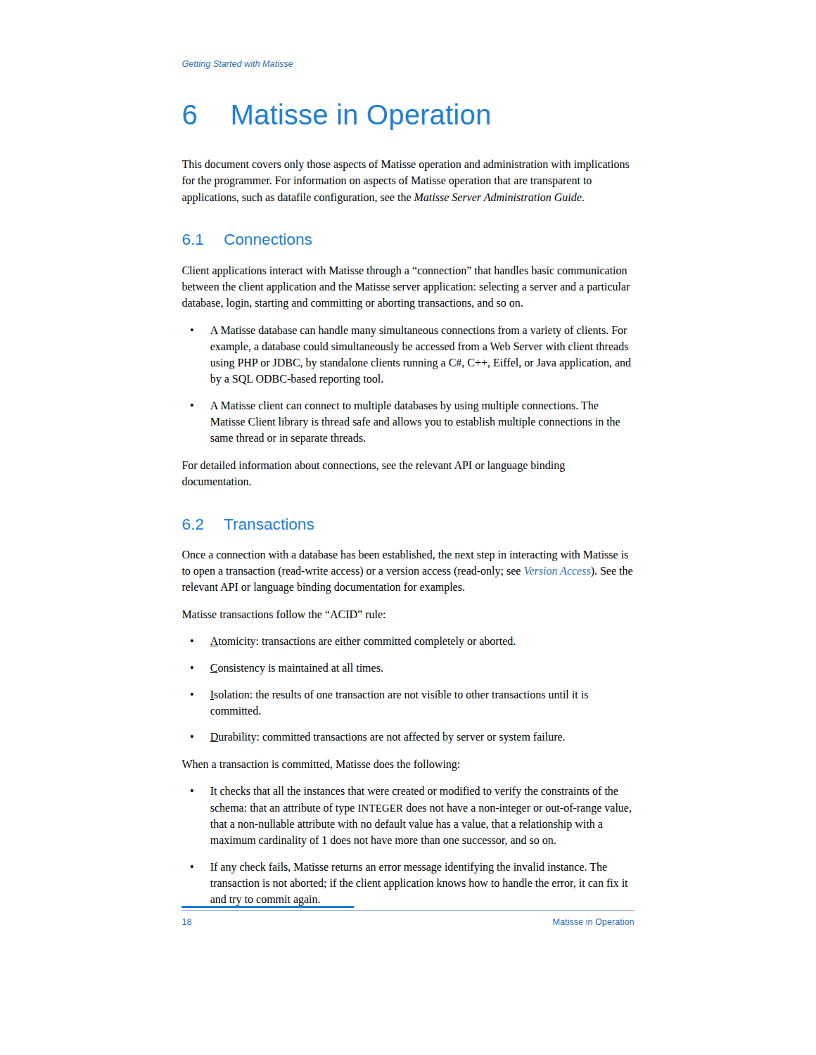Getting Started with Matisse
6 Matisse in Operation
This document covers only those aspects of Matisse operation and administration with implications for the programmer. For information on aspects of Matisse operation that are transparent to applications, such as datafile configuration, see the Matisse Server Administration Guide.
6.1 Connections
Client applications interact with Matisse through a “connection” that handles basic communication between the client application and the Matisse server application: selecting a server and a particular database, login, starting and committing or aborting transactions, and so on.
A Matisse database can handle many simultaneous connections from a variety of clients. For example, a database could simultaneously be accessed from a Web Server with client threads using PHP or JDBC, by standalone clients running a C#, C++, Eiffel, or Java application, and by a SQL ODBC-based reporting tool.
A Matisse client can connect to multiple databases by using multiple connections. The Matisse Client library is thread safe and allows you to establish multiple connections in the same thread or in separate threads.
For detailed information about connections, see the relevant API or language binding documentation.
6.2 Transactions
Once a connection with a database has been established, the next step in interacting with Matisse is to open a transaction (read-write access) or a version access (read-only; see Version Access). See the relevant API or language binding documentation for examples.
Matisse transactions follow the “ACID” rule:
Atomicity: transactions are either committed completely or aborted.
Consistency is maintained at all times.
Isolation: the results of one transaction are not visible to other transactions until it is committed.
Durability: committed transactions are not affected by server or system failure.
When a transaction is committed, Matisse does the following:
It checks that all the instances that were created or modified to verify the constraints of the schema: that an attribute of type INTEGER does not have a non-integer or out-of-range value, that a non-nullable attribute with no default value has a value, that a relationship with a maximum cardinality of 1 does not have more than one successor, and so on.
If any check fails, Matisse returns an error message identifying the invalid instance. The transaction is not aborted; if the client application knows how to handle the error, it can fix it and try to commit again.
18 Matisse in Operation